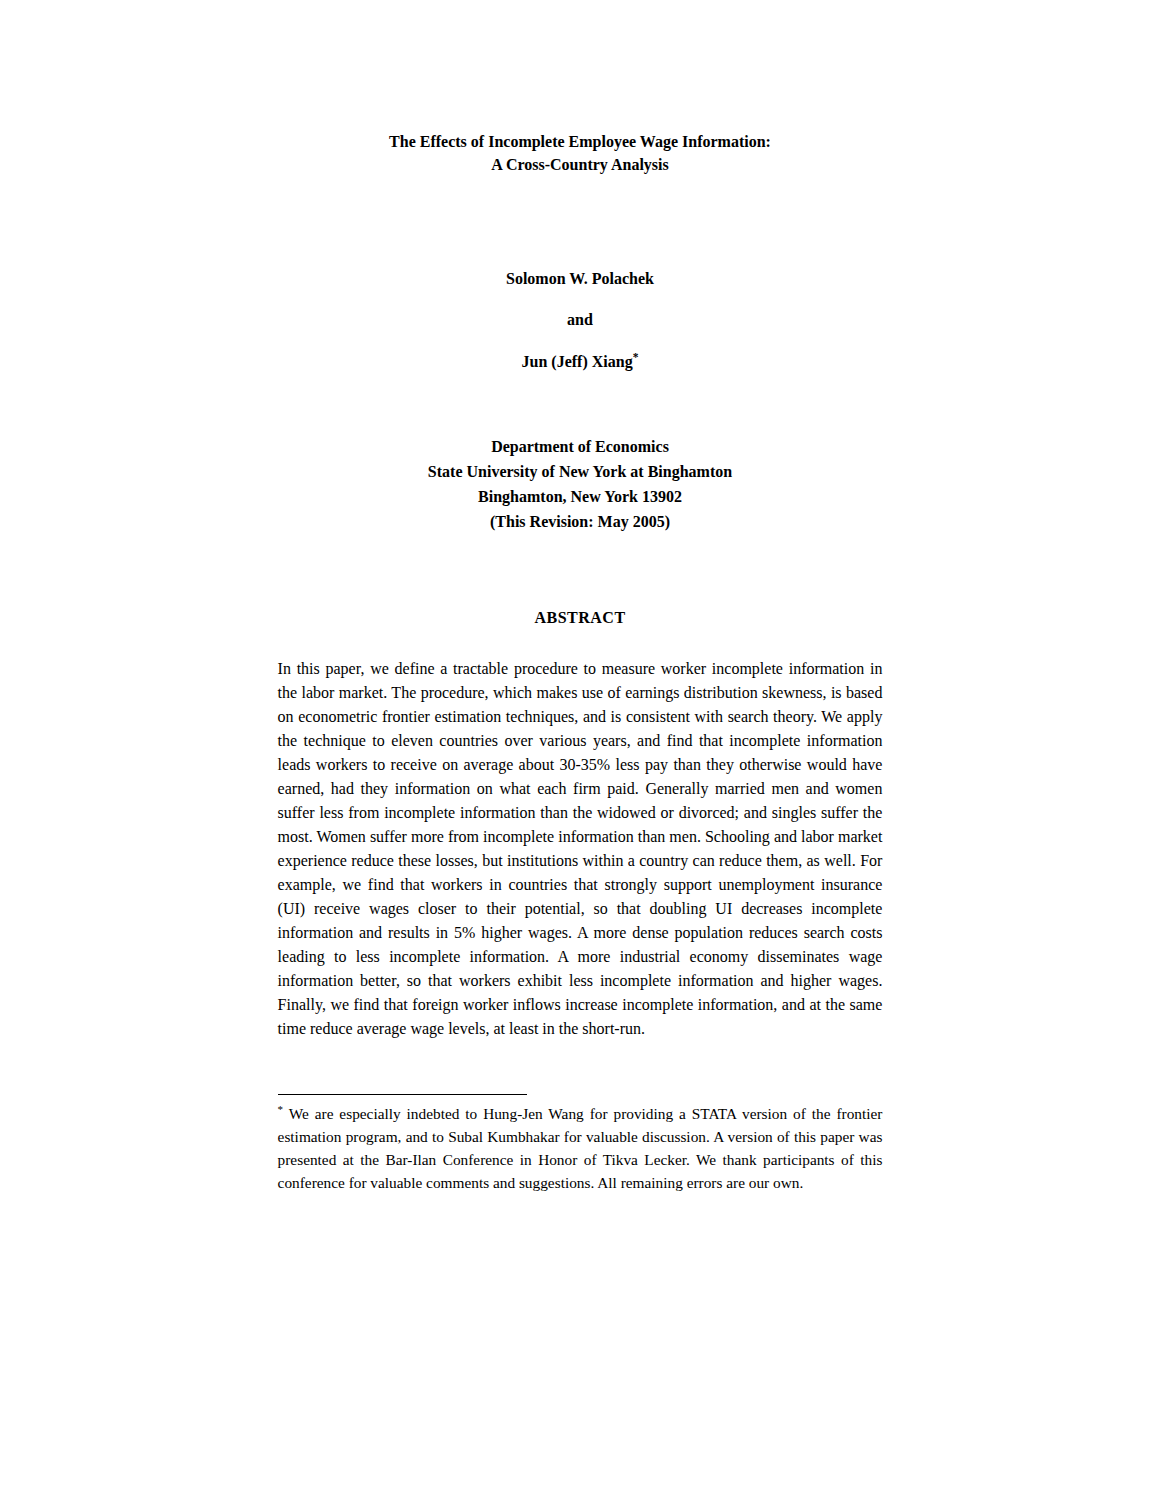The Effects of Incomplete Employee Wage Information:
A Cross-Country Analysis
Solomon W. Polachek
and
Jun (Jeff) Xiang*
Department of Economics
State University of New York at Binghamton
Binghamton, New York 13902
(This Revision: May 2005)
ABSTRACT
In this paper, we define a tractable procedure to measure worker incomplete information in the labor market. The procedure, which makes use of earnings distribution skewness, is based on econometric frontier estimation techniques, and is consistent with search theory. We apply the technique to eleven countries over various years, and find that incomplete information leads workers to receive on average about 30-35% less pay than they otherwise would have earned, had they information on what each firm paid. Generally married men and women suffer less from incomplete information than the widowed or divorced; and singles suffer the most. Women suffer more from incomplete information than men. Schooling and labor market experience reduce these losses, but institutions within a country can reduce them, as well. For example, we find that workers in countries that strongly support unemployment insurance (UI) receive wages closer to their potential, so that doubling UI decreases incomplete information and results in 5% higher wages. A more dense population reduces search costs leading to less incomplete information. A more industrial economy disseminates wage information better, so that workers exhibit less incomplete information and higher wages. Finally, we find that foreign worker inflows increase incomplete information, and at the same time reduce average wage levels, at least in the short-run.
* We are especially indebted to Hung-Jen Wang for providing a STATA version of the frontier estimation program, and to Subal Kumbhakar for valuable discussion. A version of this paper was presented at the Bar-Ilan Conference in Honor of Tikva Lecker. We thank participants of this conference for valuable comments and suggestions. All remaining errors are our own.